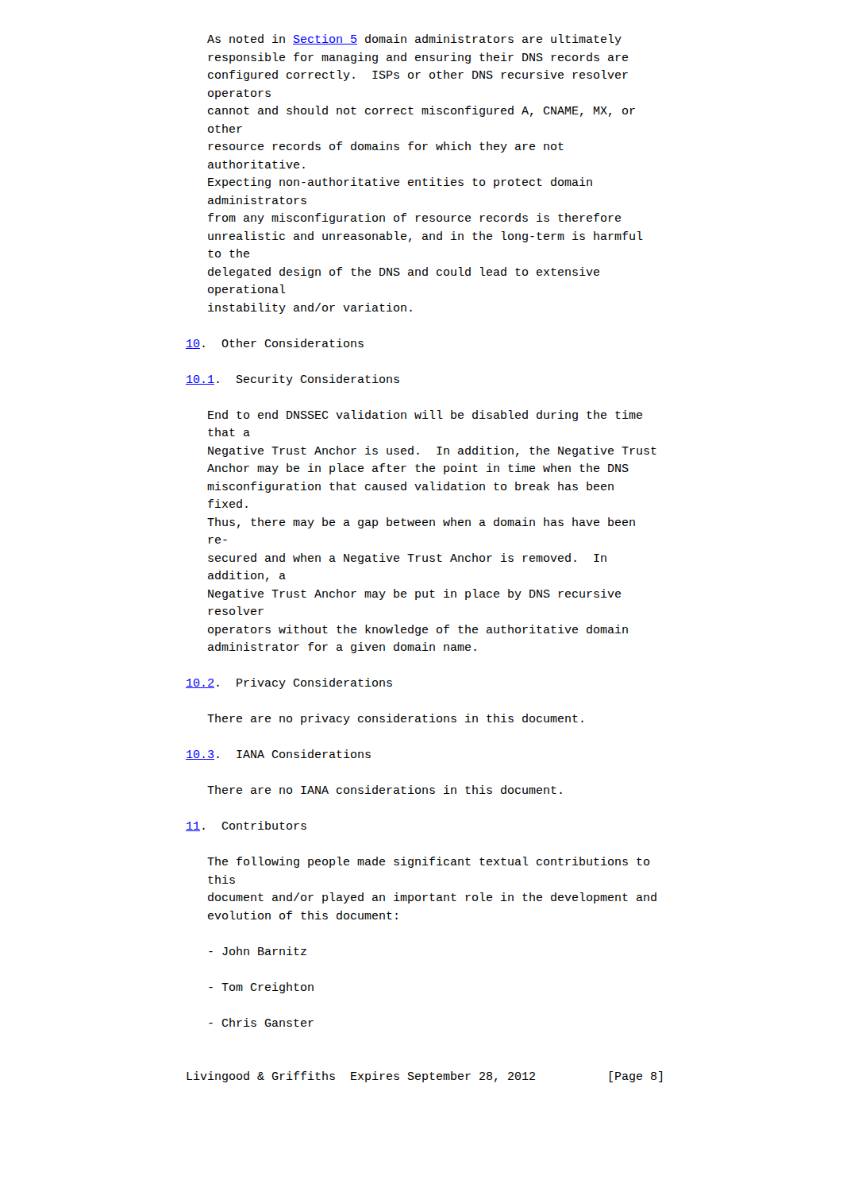As noted in Section 5 domain administrators are ultimately responsible for managing and ensuring their DNS records are configured correctly. ISPs or other DNS recursive resolver operators cannot and should not correct misconfigured A, CNAME, MX, or other resource records of domains for which they are not authoritative. Expecting non-authoritative entities to protect domain administrators from any misconfiguration of resource records is therefore unrealistic and unreasonable, and in the long-term is harmful to the delegated design of the DNS and could lead to extensive operational instability and/or variation.
10. Other Considerations
10.1. Security Considerations
End to end DNSSEC validation will be disabled during the time that a Negative Trust Anchor is used. In addition, the Negative Trust Anchor may be in place after the point in time when the DNS misconfiguration that caused validation to break has been fixed. Thus, there may be a gap between when a domain has have been re- secured and when a Negative Trust Anchor is removed. In addition, a Negative Trust Anchor may be put in place by DNS recursive resolver operators without the knowledge of the authoritative domain administrator for a given domain name.
10.2. Privacy Considerations
There are no privacy considerations in this document.
10.3. IANA Considerations
There are no IANA considerations in this document.
11. Contributors
The following people made significant textual contributions to this document and/or played an important role in the development and evolution of this document:
- John Barnitz
- Tom Creighton
- Chris Ganster
Livingood & Griffiths Expires September 28, 2012 [Page 8]